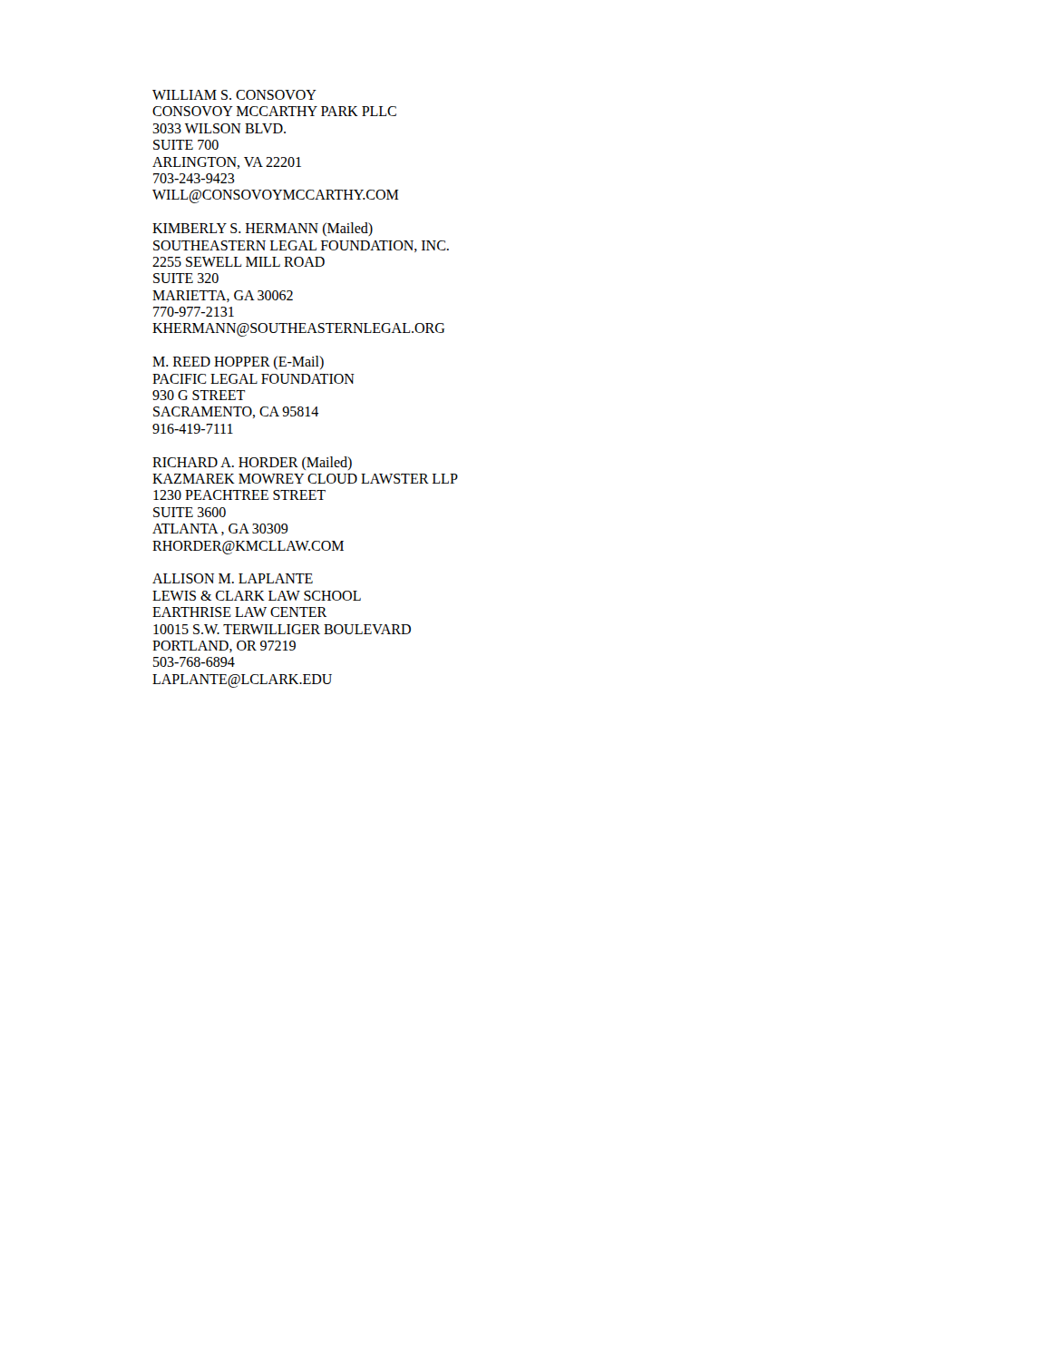WILLIAM S. CONSOVOY
CONSOVOY MCCARTHY PARK PLLC
3033 WILSON BLVD.
SUITE 700
ARLINGTON, VA 22201
703-243-9423
WILL@CONSOVOYMCCARTHY.COM
KIMBERLY S. HERMANN (Mailed)
SOUTHEASTERN LEGAL FOUNDATION, INC.
2255 SEWELL MILL ROAD
SUITE 320
MARIETTA, GA 30062
770-977-2131
KHERMANN@SOUTHEASTERNLEGAL.ORG
M. REED HOPPER (E-Mail)
PACIFIC LEGAL FOUNDATION
930 G STREET
SACRAMENTO, CA 95814
916-419-7111
RICHARD A. HORDER (Mailed)
KAZMAREK MOWREY CLOUD LAWSTER LLP
1230 PEACHTREE STREET
SUITE 3600
ATLANTA , GA 30309
RHORDER@KMCLLAW.COM
ALLISON M. LAPLANTE
LEWIS & CLARK LAW SCHOOL
EARTHRISE LAW CENTER
10015 S.W. TERWILLIGER BOULEVARD
PORTLAND, OR 97219
503-768-6894
LAPLANTE@LCLARK.EDU